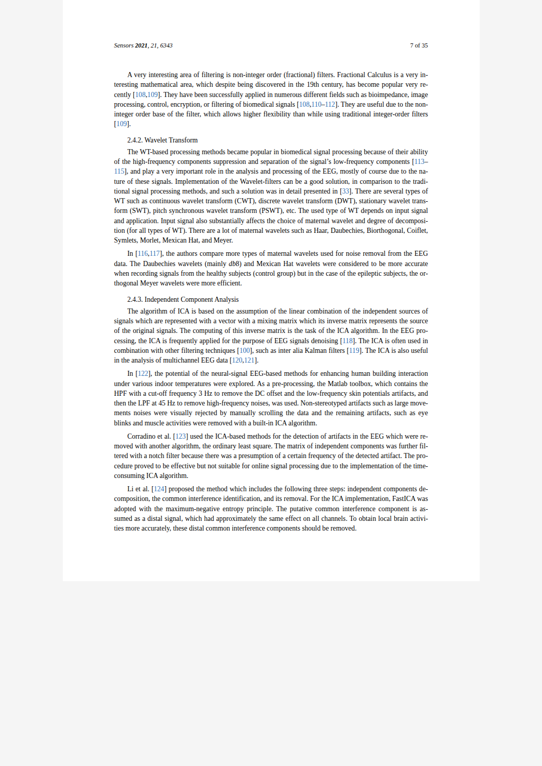Sensors 2021, 21, 6343
7 of 35
A very interesting area of filtering is non-integer order (fractional) filters. Fractional Calculus is a very interesting mathematical area, which despite being discovered in the 19th century, has become popular very recently [108,109]. They have been successfully applied in numerous different fields such as bioimpedance, image processing, control, encryption, or filtering of biomedical signals [108,110–112]. They are useful due to the non-integer order base of the filter, which allows higher flexibility than while using traditional integer-order filters [109].
2.4.2. Wavelet Transform
The WT-based processing methods became popular in biomedical signal processing because of their ability of the high-frequency components suppression and separation of the signal’s low-frequency components [113–115], and play a very important role in the analysis and processing of the EEG, mostly of course due to the nature of these signals. Implementation of the Wavelet-filters can be a good solution, in comparison to the traditional signal processing methods, and such a solution was in detail presented in [33]. There are several types of WT such as continuous wavelet transform (CWT), discrete wavelet transform (DWT), stationary wavelet transform (SWT), pitch synchronous wavelet transform (PSWT), etc. The used type of WT depends on input signal and application. Input signal also substantially affects the choice of maternal wavelet and degree of decomposition (for all types of WT). There are a lot of maternal wavelets such as Haar, Daubechies, Biorthogonal, Coiflet, Symlets, Morlet, Mexican Hat, and Meyer.
In [116,117], the authors compare more types of maternal wavelets used for noise removal from the EEG data. The Daubechies wavelets (mainly db8) and Mexican Hat wavelets were considered to be more accurate when recording signals from the healthy subjects (control group) but in the case of the epileptic subjects, the orthogonal Meyer wavelets were more efficient.
2.4.3. Independent Component Analysis
The algorithm of ICA is based on the assumption of the linear combination of the independent sources of signals which are represented with a vector with a mixing matrix which its inverse matrix represents the source of the original signals. The computing of this inverse matrix is the task of the ICA algorithm. In the EEG processing, the ICA is frequently applied for the purpose of EEG signals denoising [118]. The ICA is often used in combination with other filtering techniques [100], such as inter alia Kalman filters [119]. The ICA is also useful in the analysis of multichannel EEG data [120,121].
In [122], the potential of the neural-signal EEG-based methods for enhancing human building interaction under various indoor temperatures were explored. As a pre-processing, the Matlab toolbox, which contains the HPF with a cut-off frequency 3 Hz to remove the DC offset and the low-frequency skin potentials artifacts, and then the LPF at 45 Hz to remove high-frequency noises, was used. Non-stereotyped artifacts such as large movements noises were visually rejected by manually scrolling the data and the remaining artifacts, such as eye blinks and muscle activities were removed with a built-in ICA algorithm.
Corradino et al. [123] used the ICA-based methods for the detection of artifacts in the EEG which were removed with another algorithm, the ordinary least square. The matrix of independent components was further filtered with a notch filter because there was a presumption of a certain frequency of the detected artifact. The procedure proved to be effective but not suitable for online signal processing due to the implementation of the time-consuming ICA algorithm.
Li et al. [124] proposed the method which includes the following three steps: independent components decomposition, the common interference identification, and its removal. For the ICA implementation, FastICA was adopted with the maximum-negative entropy principle. The putative common interference component is assumed as a distal signal, which had approximately the same effect on all channels. To obtain local brain activities more accurately, these distal common interference components should be removed.